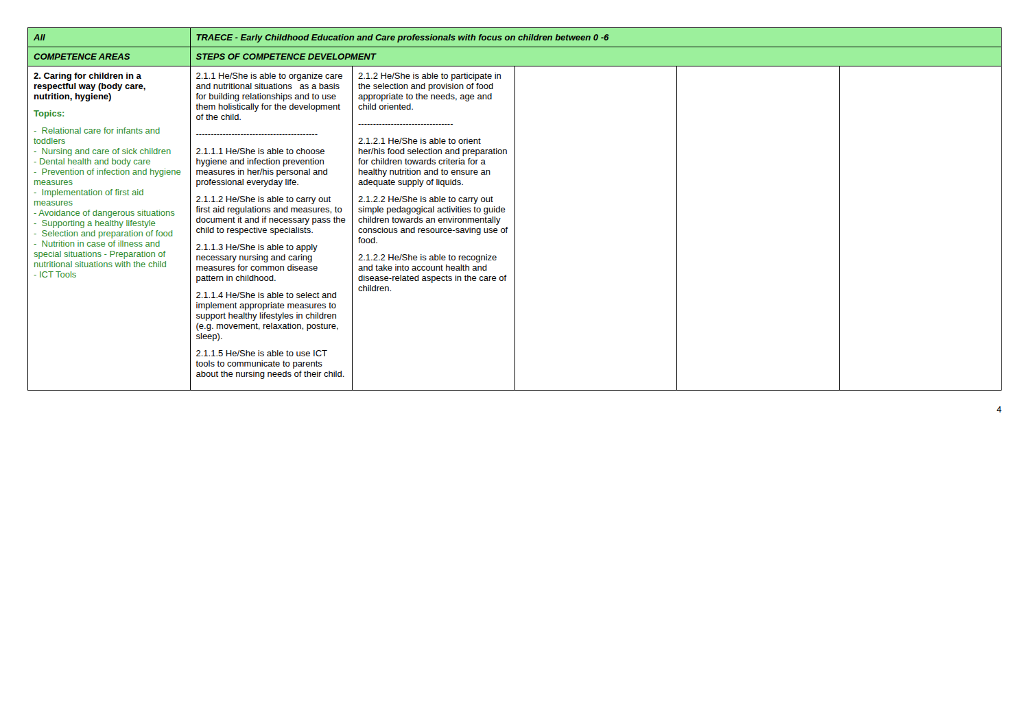| All | TRAECE - Early Childhood Education and Care professionals with focus on children between 0 -6 |
| COMPETENCE AREAS | STEPS OF COMPETENCE DEVELOPMENT |
| 2. Caring for children in a respectful way (body care, nutrition, hygiene) Topics: - Relational care for infants and toddlers - Nursing and care of sick children - Dental health and body care - Prevention of infection and hygiene measures - Implementation of first aid measures - Avoidance of dangerous situations - Supporting a healthy lifestyle - Selection and preparation of food - Nutrition in case of illness and special situations - Preparation of nutritional situations with the child - ICT Tools | 2.1.1 He/She is able to organize care and nutritional situations as a basis for building relationships and to use them holistically for the development of the child. ----------------------------------------- 2.1.1.1 He/She is able to choose hygiene and infection prevention measures in her/his personal and professional everyday life. 2.1.1.2 He/She is able to carry out first aid regulations and measures, to document it and if necessary pass the child to respective specialists. 2.1.1.3 He/She is able to apply necessary nursing and caring measures for common disease pattern in childhood. 2.1.1.4 He/She is able to select and implement appropriate measures to support healthy lifestyles in children (e.g. movement, relaxation, posture, sleep). 2.1.1.5 He/She is able to use ICT tools to communicate to parents about the nursing needs of their child. | 2.1.2 He/She is able to participate in the selection and provision of food appropriate to the needs, age and child oriented. -------------------------------- 2.1.2.1 He/She is able to orient her/his food selection and preparation for children towards criteria for a healthy nutrition and to ensure an adequate supply of liquids. 2.1.2.2 He/She is able to carry out simple pedagogical activities to guide children towards an environmentally conscious and resource-saving use of food. 2.1.2.2 He/She is able to recognize and take into account health and disease-related aspects in the care of children. | | | |
4